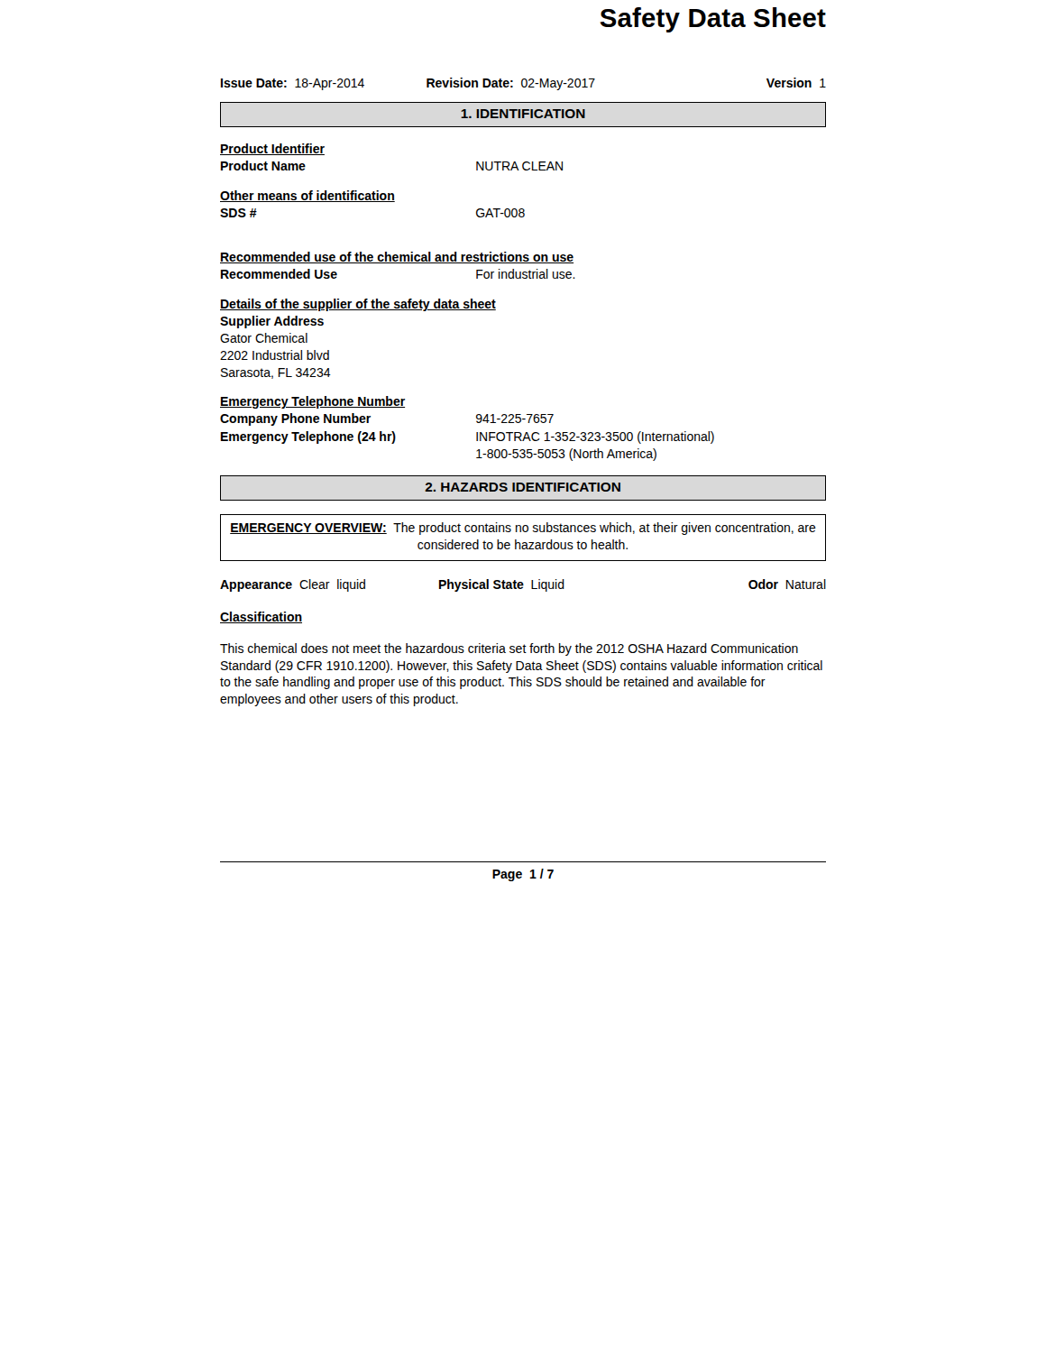Safety Data Sheet
| Issue Date: 18-Apr-2014 | Revision Date: 02-May-2017 | Version 1 |
1. IDENTIFICATION
Product Identifier
| Product Name | NUTRA CLEAN |
Other means of identification
| SDS # | GAT-008 |
Recommended use of the chemical and restrictions on use
| Recommended Use | For industrial use. |
Details of the supplier of the safety data sheet
Supplier Address
Gator Chemical
2202 Industrial blvd
Sarasota, FL 34234
Emergency Telephone Number
| Company Phone Number | 941-225-7657 |
| Emergency Telephone (24 hr) | INFOTRAC 1-352-323-3500 (International) 1-800-535-5053 (North America) |
2. HAZARDS IDENTIFICATION
EMERGENCY OVERVIEW: The product contains no substances which, at their given concentration, are considered to be hazardous to health.
| Appearance Clear liquid | Physical State Liquid | Odor Natural |
Classification
This chemical does not meet the hazardous criteria set forth by the 2012 OSHA Hazard Communication Standard (29 CFR 1910.1200). However, this Safety Data Sheet (SDS) contains valuable information critical to the safe handling and proper use of this product. This SDS should be retained and available for employees and other users of this product.
Page 1 / 7